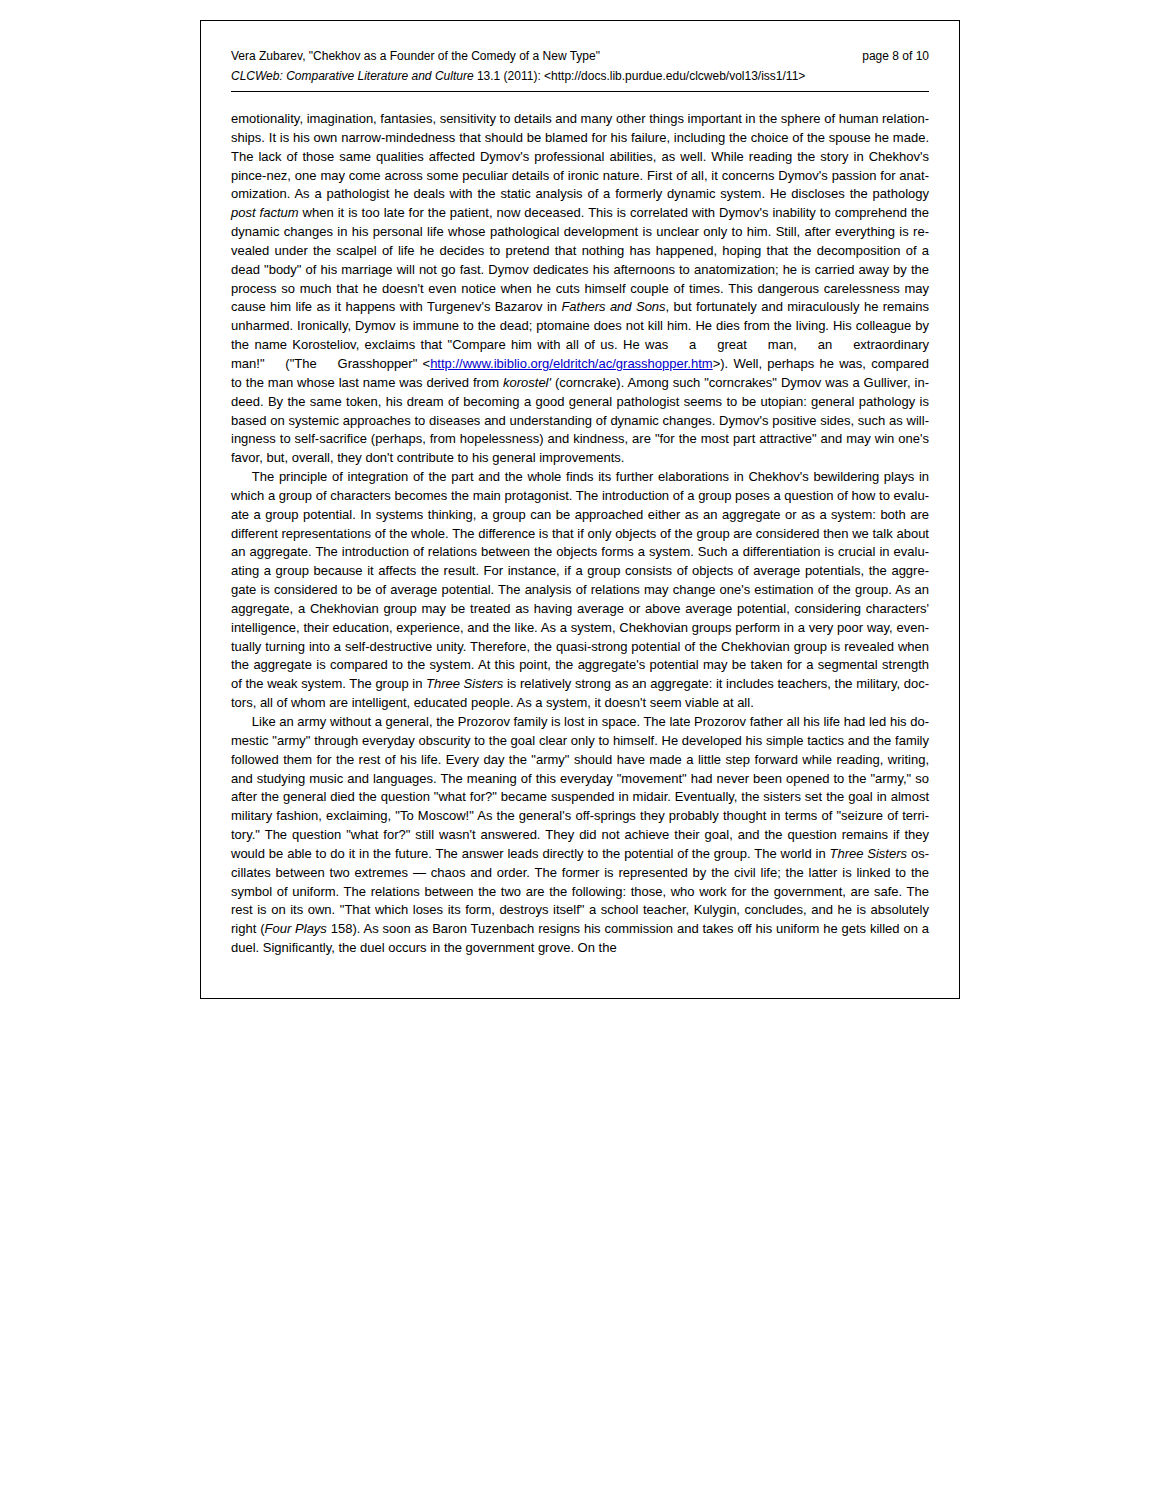Vera Zubarev, "Chekhov as a Founder of the Comedy of a New Type" page 8 of 10
CLCWeb: Comparative Literature and Culture 13.1 (2011): <http://docs.lib.purdue.edu/clcweb/vol13/iss1/11>
emotionality, imagination, fantasies, sensitivity to details and many other things important in the sphere of human relationships. It is his own narrow-mindedness that should be blamed for his failure, including the choice of the spouse he made. The lack of those same qualities affected Dymov's professional abilities, as well. While reading the story in Chekhov's pince-nez, one may come across some peculiar details of ironic nature. First of all, it concerns Dymov's passion for anatomization. As a pathologist he deals with the static analysis of a formerly dynamic system. He discloses the pathology post factum when it is too late for the patient, now deceased. This is correlated with Dymov's inability to comprehend the dynamic changes in his personal life whose pathological development is unclear only to him. Still, after everything is revealed under the scalpel of life he decides to pretend that nothing has happened, hoping that the decomposition of a dead "body" of his marriage will not go fast. Dymov dedicates his afternoons to anatomization; he is carried away by the process so much that he doesn't even notice when he cuts himself couple of times. This dangerous carelessness may cause him life as it happens with Turgenev's Bazarov in Fathers and Sons, but fortunately and miraculously he remains unharmed. Ironically, Dymov is immune to the dead; ptomaine does not kill him. He dies from the living. His colleague by the name Korosteliov, exclaims that "Compare him with all of us. He was a great man, an extraordinary man!" ("The Grasshopper" <http://www.ibiblio.org/eldritch/ac/grasshopper.htm>). Well, perhaps he was, compared to the man whose last name was derived from korostel' (corncrake). Among such "corncrakes" Dymov was a Gulliver, indeed. By the same token, his dream of becoming a good general pathologist seems to be utopian: general pathology is based on systemic approaches to diseases and understanding of dynamic changes. Dymov's positive sides, such as willingness to self-sacrifice (perhaps, from hopelessness) and kindness, are "for the most part attractive" and may win one's favor, but, overall, they don't contribute to his general improvements.
The principle of integration of the part and the whole finds its further elaborations in Chekhov's bewildering plays in which a group of characters becomes the main protagonist. The introduction of a group poses a question of how to evaluate a group potential. In systems thinking, a group can be approached either as an aggregate or as a system: both are different representations of the whole. The difference is that if only objects of the group are considered then we talk about an aggregate. The introduction of relations between the objects forms a system. Such a differentiation is crucial in evaluating a group because it affects the result. For instance, if a group consists of objects of average potentials, the aggregate is considered to be of average potential. The analysis of relations may change one's estimation of the group. As an aggregate, a Chekhovian group may be treated as having average or above average potential, considering characters' intelligence, their education, experience, and the like. As a system, Chekhovian groups perform in a very poor way, eventually turning into a self-destructive unity. Therefore, the quasi-strong potential of the Chekhovian group is revealed when the aggregate is compared to the system. At this point, the aggregate's potential may be taken for a segmental strength of the weak system. The group in Three Sisters is relatively strong as an aggregate: it includes teachers, the military, doctors, all of whom are intelligent, educated people. As a system, it doesn't seem viable at all.
Like an army without a general, the Prozorov family is lost in space. The late Prozorov father all his life had led his domestic "army" through everyday obscurity to the goal clear only to himself. He developed his simple tactics and the family followed them for the rest of his life. Every day the "army" should have made a little step forward while reading, writing, and studying music and languages. The meaning of this everyday "movement" had never been opened to the "army," so after the general died the question "what for?" became suspended in midair. Eventually, the sisters set the goal in almost military fashion, exclaiming, "To Moscow!" As the general's off-springs they probably thought in terms of "seizure of territory." The question "what for?" still wasn't answered. They did not achieve their goal, and the question remains if they would be able to do it in the future. The answer leads directly to the potential of the group. The world in Three Sisters oscillates between two extremes — chaos and order. The former is represented by the civil life; the latter is linked to the symbol of uniform. The relations between the two are the following: those, who work for the government, are safe. The rest is on its own. "That which loses its form, destroys itself" a school teacher, Kulygin, concludes, and he is absolutely right (Four Plays 158). As soon as Baron Tuzenbach resigns his commission and takes off his uniform he gets killed on a duel. Significantly, the duel occurs in the government grove. On the